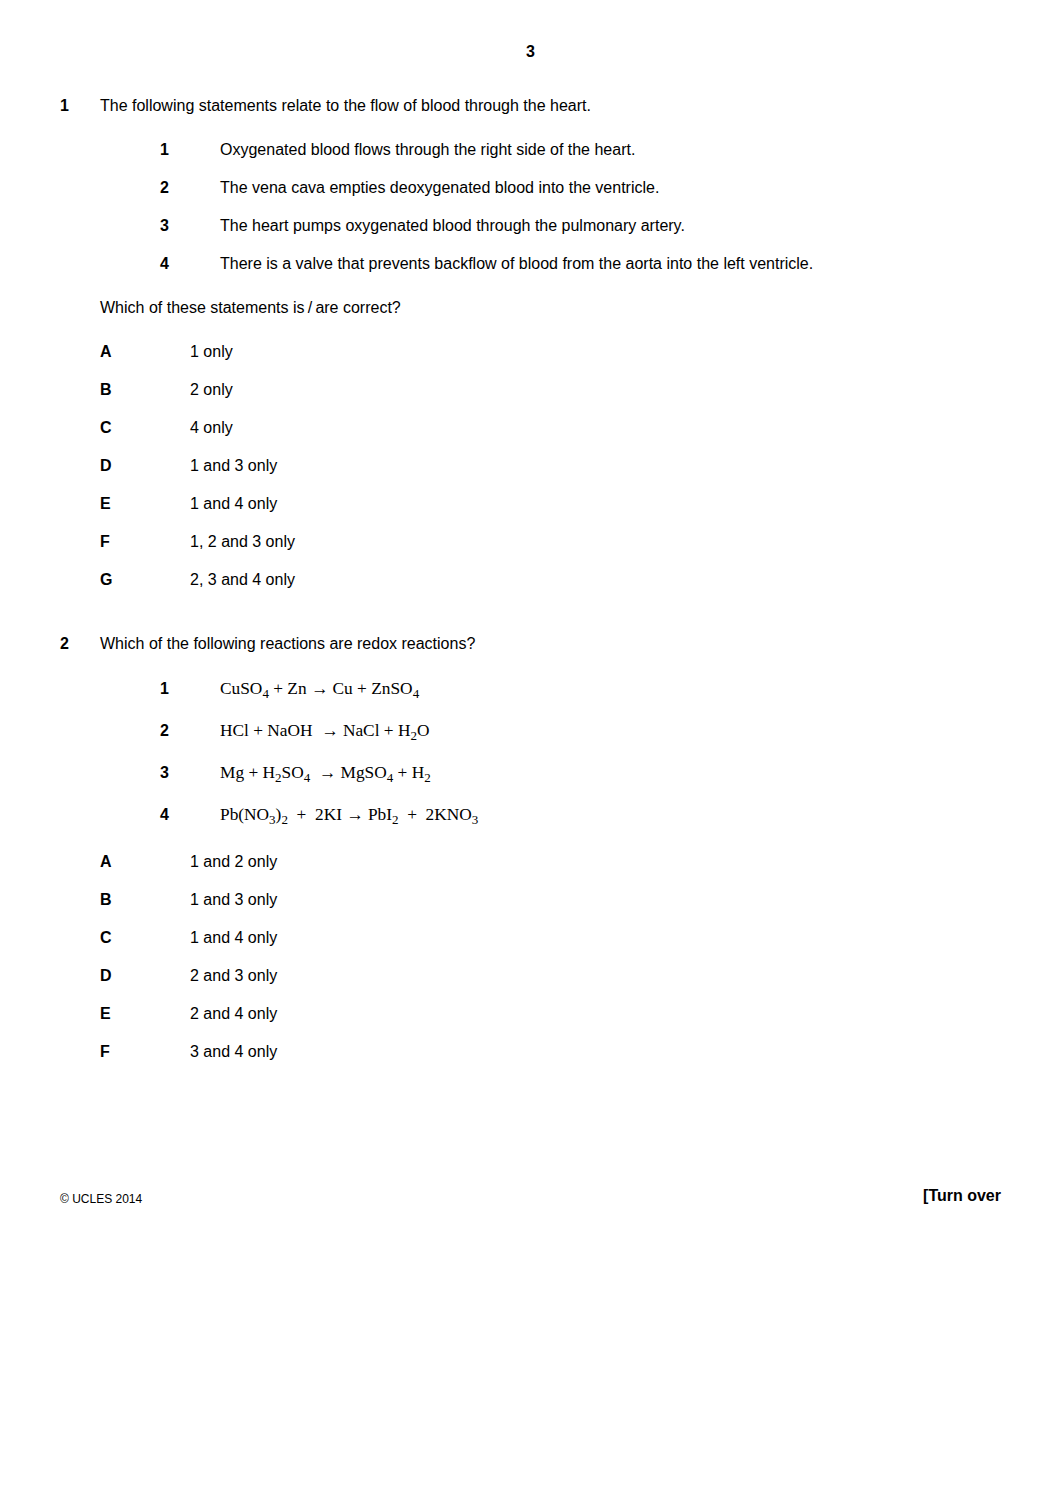3
1
The following statements relate to the flow of blood through the heart.
1
Oxygenated blood flows through the right side of the heart.
2
The vena cava empties deoxygenated blood into the ventricle.
3
The heart pumps oxygenated blood through the pulmonary artery.
4
There is a valve that prevents backflow of blood from the aorta into the left ventricle.
Which of these statements is / are correct?
A
1 only
B
2 only
C
4 only
D
1 and 3 only
E
1 and 4 only
F
1, 2 and 3 only
G
2, 3 and 4 only
2
Which of the following reactions are redox reactions?
1
CuSO4 + Zn → Cu + ZnSO4
2
HCl + NaOH → NaCl + H2O
3
Mg + H2SO4 → MgSO4 + H2
4
Pb(NO3)2 + 2KI → PbI2 + 2KNO3
A
1 and 2 only
B
1 and 3 only
C
1 and 4 only
D
2 and 3 only
E
2 and 4 only
F
3 and 4 only
© UCLES 2014
[Turn over